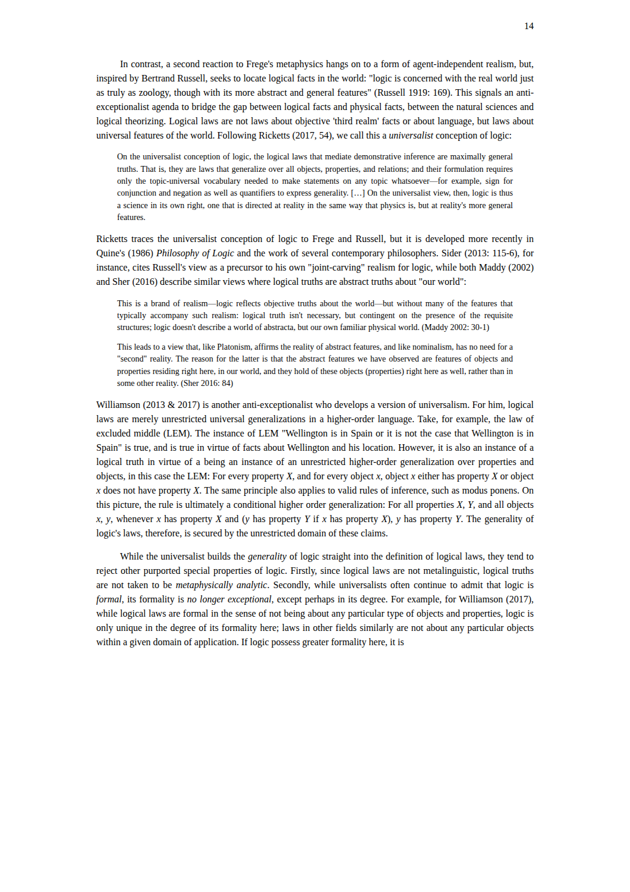14
In contrast, a second reaction to Frege's metaphysics hangs on to a form of agent-independent realism, but, inspired by Bertrand Russell, seeks to locate logical facts in the world: "logic is concerned with the real world just as truly as zoology, though with its more abstract and general features" (Russell 1919: 169). This signals an anti-exceptionalist agenda to bridge the gap between logical facts and physical facts, between the natural sciences and logical theorizing. Logical laws are not laws about objective 'third realm' facts or about language, but laws about universal features of the world. Following Ricketts (2017, 54), we call this a universalist conception of logic:
On the universalist conception of logic, the logical laws that mediate demonstrative inference are maximally general truths. That is, they are laws that generalize over all objects, properties, and relations; and their formulation requires only the topic-universal vocabulary needed to make statements on any topic whatsoever—for example, sign for conjunction and negation as well as quantifiers to express generality. […] On the universalist view, then, logic is thus a science in its own right, one that is directed at reality in the same way that physics is, but at reality's more general features.
Ricketts traces the universalist conception of logic to Frege and Russell, but it is developed more recently in Quine's (1986) Philosophy of Logic and the work of several contemporary philosophers. Sider (2013: 115-6), for instance, cites Russell's view as a precursor to his own "joint-carving" realism for logic, while both Maddy (2002) and Sher (2016) describe similar views where logical truths are abstract truths about "our world":
This is a brand of realism—logic reflects objective truths about the world—but without many of the features that typically accompany such realism: logical truth isn't necessary, but contingent on the presence of the requisite structures; logic doesn't describe a world of abstracta, but our own familiar physical world. (Maddy 2002: 30-1)
This leads to a view that, like Platonism, affirms the reality of abstract features, and like nominalism, has no need for a "second" reality. The reason for the latter is that the abstract features we have observed are features of objects and properties residing right here, in our world, and they hold of these objects (properties) right here as well, rather than in some other reality. (Sher 2016: 84)
Williamson (2013 & 2017) is another anti-exceptionalist who develops a version of universalism. For him, logical laws are merely unrestricted universal generalizations in a higher-order language. Take, for example, the law of excluded middle (LEM). The instance of LEM "Wellington is in Spain or it is not the case that Wellington is in Spain" is true, and is true in virtue of facts about Wellington and his location. However, it is also an instance of a logical truth in virtue of a being an instance of an unrestricted higher-order generalization over properties and objects, in this case the LEM: For every property X, and for every object x, object x either has property X or object x does not have property X. The same principle also applies to valid rules of inference, such as modus ponens. On this picture, the rule is ultimately a conditional higher order generalization: For all properties X, Y, and all objects x, y, whenever x has property X and (y has property Y if x has property X), y has property Y. The generality of logic's laws, therefore, is secured by the unrestricted domain of these claims.
While the universalist builds the generality of logic straight into the definition of logical laws, they tend to reject other purported special properties of logic. Firstly, since logical laws are not metalinguistic, logical truths are not taken to be metaphysically analytic. Secondly, while universalists often continue to admit that logic is formal, its formality is no longer exceptional, except perhaps in its degree. For example, for Williamson (2017), while logical laws are formal in the sense of not being about any particular type of objects and properties, logic is only unique in the degree of its formality here; laws in other fields similarly are not about any particular objects within a given domain of application. If logic possess greater formality here, it is